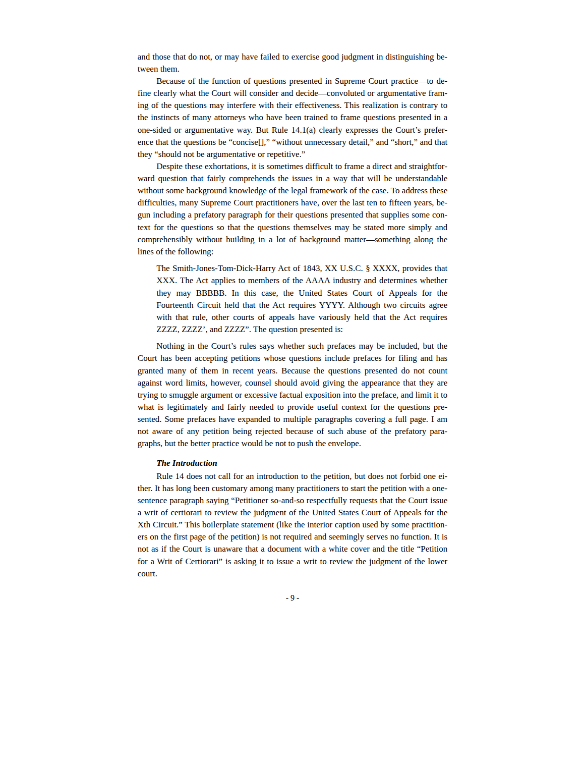and those that do not, or may have failed to exercise good judgment in distinguishing between them.
Because of the function of questions presented in Supreme Court practice—to define clearly what the Court will consider and decide—convoluted or argumentative framing of the questions may interfere with their effectiveness. This realization is contrary to the instincts of many attorneys who have been trained to frame questions presented in a one-sided or argumentative way. But Rule 14.1(a) clearly expresses the Court’s preference that the questions be “concise[],” “without unnecessary detail,” and “short,” and that they “should not be argumentative or repetitive.”
Despite these exhortations, it is sometimes difficult to frame a direct and straightforward question that fairly comprehends the issues in a way that will be understandable without some background knowledge of the legal framework of the case. To address these difficulties, many Supreme Court practitioners have, over the last ten to fifteen years, begun including a prefatory paragraph for their questions presented that supplies some context for the questions so that the questions themselves may be stated more simply and comprehensibly without building in a lot of background matter—something along the lines of the following:
The Smith-Jones-Tom-Dick-Harry Act of 1843, XX U.S.C. § XXXX, provides that XXX. The Act applies to members of the AAAA industry and determines whether they may BBBBB. In this case, the United States Court of Appeals for the Fourteenth Circuit held that the Act requires YYYY. Although two circuits agree with that rule, other courts of appeals have variously held that the Act requires ZZZZ, ZZZZ’, and ZZZZ”. The question presented is:
Nothing in the Court’s rules says whether such prefaces may be included, but the Court has been accepting petitions whose questions include prefaces for filing and has granted many of them in recent years. Because the questions presented do not count against word limits, however, counsel should avoid giving the appearance that they are trying to smuggle argument or excessive factual exposition into the preface, and limit it to what is legitimately and fairly needed to provide useful context for the questions presented. Some prefaces have expanded to multiple paragraphs covering a full page. I am not aware of any petition being rejected because of such abuse of the prefatory paragraphs, but the better practice would be not to push the envelope.
The Introduction
Rule 14 does not call for an introduction to the petition, but does not forbid one either. It has long been customary among many practitioners to start the petition with a one-sentence paragraph saying “Petitioner so-and-so respectfully requests that the Court issue a writ of certiorari to review the judgment of the United States Court of Appeals for the Xth Circuit.” This boilerplate statement (like the interior caption used by some practitioners on the first page of the petition) is not required and seemingly serves no function. It is not as if the Court is unaware that a document with a white cover and the title “Petition for a Writ of Certiorari” is asking it to issue a writ to review the judgment of the lower court.
- 9 -